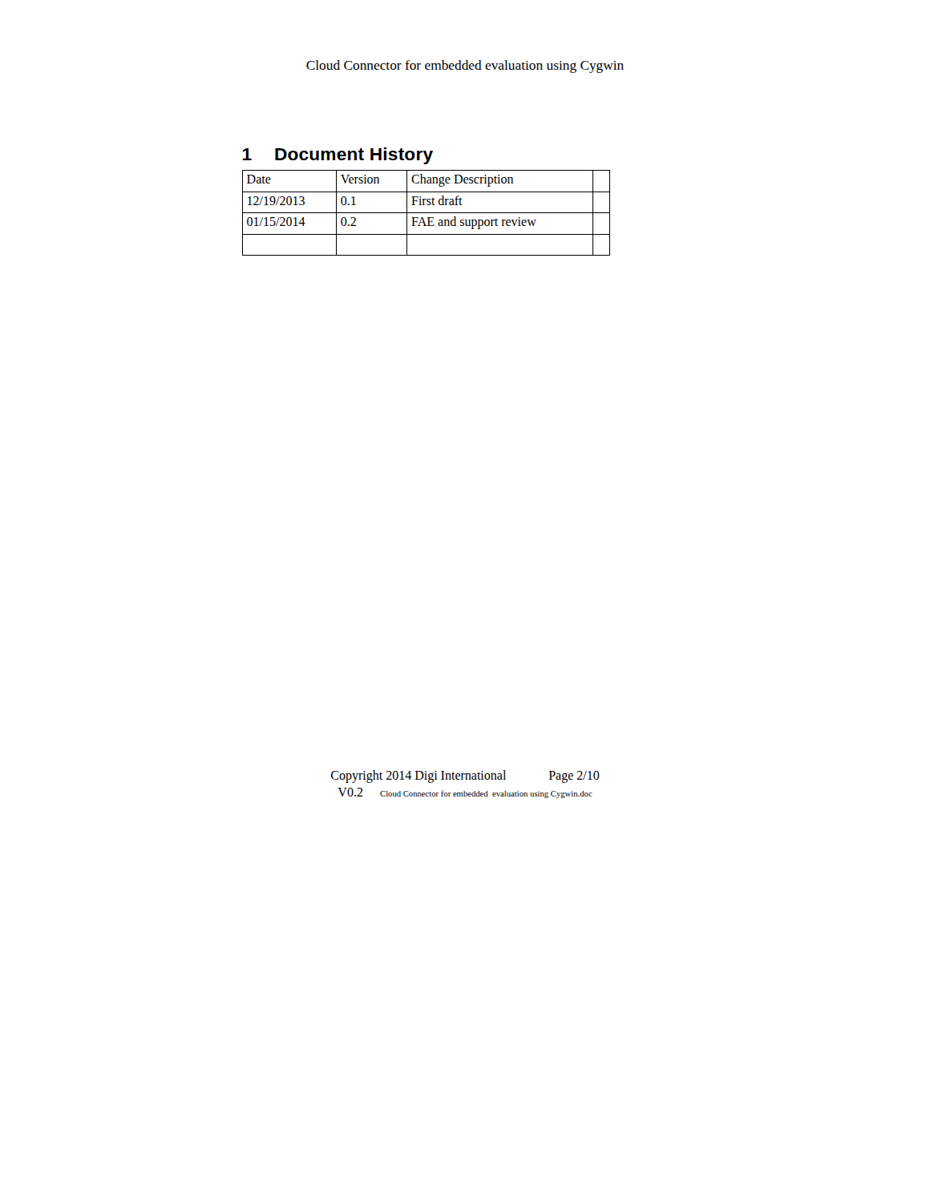Cloud Connector for embedded evaluation using Cygwin
1 Document History
| Date | Version | Change Description | |
| 12/19/2013 | 0.1 | First draft | |
| 01/15/2014 | 0.2 | FAE and support review | |
Copyright 2014 Digi International Page 2/10 V0.2 Cloud Connector for embedded evaluation using Cygwin.doc